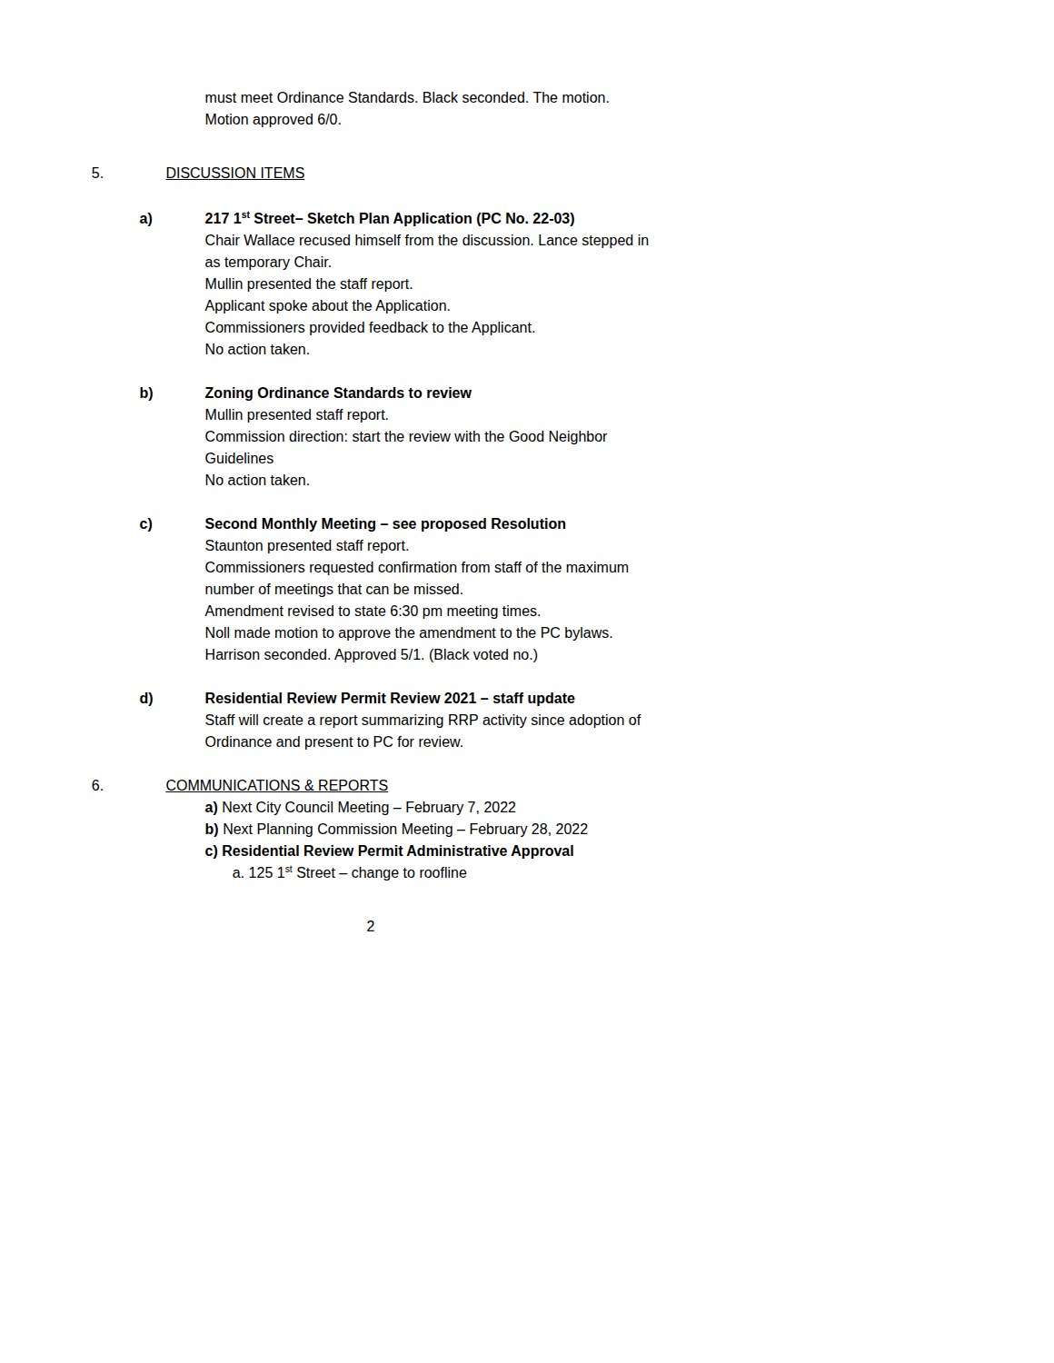must meet Ordinance Standards. Black seconded. The motion. Motion approved 6/0.
5.
DISCUSSION ITEMS
a)
217 1st Street– Sketch Plan Application (PC No. 22-03)
Chair Wallace recused himself from the discussion. Lance stepped in as temporary Chair.
Mullin presented the staff report.
Applicant spoke about the Application.
Commissioners provided feedback to the Applicant.
No action taken.
b)
Zoning Ordinance Standards to review
Mullin presented staff report.
Commission direction: start the review with the Good Neighbor Guidelines
No action taken.
c)
Second Monthly Meeting – see proposed Resolution
Staunton presented staff report.
Commissioners requested confirmation from staff of the maximum number of meetings that can be missed.
Amendment revised to state 6:30 pm meeting times.
Noll made motion to approve the amendment to the PC bylaws. Harrison seconded. Approved 5/1. (Black voted no.)
d)
Residential Review Permit Review 2021 – staff update
Staff will create a report summarizing RRP activity since adoption of Ordinance and present to PC for review.
6.
COMMUNICATIONS & REPORTS
a) Next City Council Meeting – February 7, 2022
b) Next Planning Commission Meeting – February 28, 2022
c) Residential Review Permit Administrative Approval
125 1st Street – change to roofline
2